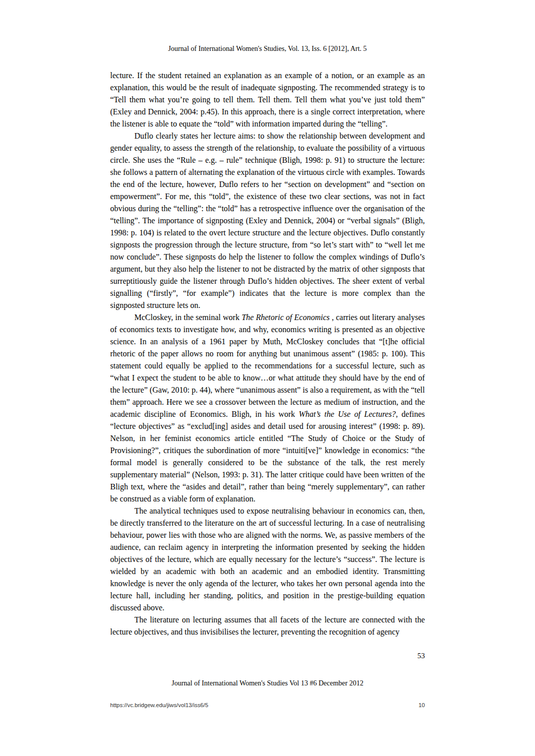Journal of International Women's Studies, Vol. 13, Iss. 6 [2012], Art. 5
lecture. If the student retained an explanation as an example of a notion, or an example as an explanation, this would be the result of inadequate signposting. The recommended strategy is to “Tell them what you’re going to tell them. Tell them. Tell them what you’ve just told them” (Exley and Dennick, 2004: p.45). In this approach, there is a single correct interpretation, where the listener is able to equate the “told” with information imparted during the “telling”.
Duflo clearly states her lecture aims: to show the relationship between development and gender equality, to assess the strength of the relationship, to evaluate the possibility of a virtuous circle. She uses the “Rule – e.g. – rule” technique (Bligh, 1998: p. 91) to structure the lecture: she follows a pattern of alternating the explanation of the virtuous circle with examples. Towards the end of the lecture, however, Duflo refers to her “section on development” and “section on empowerment”. For me, this “told”, the existence of these two clear sections, was not in fact obvious during the “telling”: the “told” has a retrospective influence over the organisation of the “telling”. The importance of signposting (Exley and Dennick, 2004) or “verbal signals” (Bligh, 1998: p. 104) is related to the overt lecture structure and the lecture objectives. Duflo constantly signposts the progression through the lecture structure, from “so let’s start with” to “well let me now conclude”. These signposts do help the listener to follow the complex windings of Duflo’s argument, but they also help the listener to not be distracted by the matrix of other signposts that surreptitiously guide the listener through Duflo’s hidden objectives. The sheer extent of verbal signalling (“firstly”, “for example”) indicates that the lecture is more complex than the signposted structure lets on.
McCloskey, in the seminal work The Rhetoric of Economics , carries out literary analyses of economics texts to investigate how, and why, economics writing is presented as an objective science. In an analysis of a 1961 paper by Muth, McCloskey concludes that “[t]he official rhetoric of the paper allows no room for anything but unanimous assent” (1985: p. 100). This statement could equally be applied to the recommendations for a successful lecture, such as “what I expect the student to be able to know…or what attitude they should have by the end of the lecture” (Gaw, 2010: p. 44), where “unanimous assent” is also a requirement, as with the “tell them” approach. Here we see a crossover between the lecture as medium of instruction, and the academic discipline of Economics. Bligh, in his work What’s the Use of Lectures?, defines “lecture objectives” as “exclud[ing] asides and detail used for arousing interest” (1998: p. 89). Nelson, in her feminist economics article entitled “The Study of Choice or the Study of Provisioning?”, critiques the subordination of more “intuiti[ve]” knowledge in economics: “the formal model is generally considered to be the substance of the talk, the rest merely supplementary material” (Nelson, 1993: p. 31). The latter critique could have been written of the Bligh text, where the “asides and detail”, rather than being “merely supplementary”, can rather be construed as a viable form of explanation.
The analytical techniques used to expose neutralising behaviour in economics can, then, be directly transferred to the literature on the art of successful lecturing. In a case of neutralising behaviour, power lies with those who are aligned with the norms. We, as passive members of the audience, can reclaim agency in interpreting the information presented by seeking the hidden objectives of the lecture, which are equally necessary for the lecture’s “success”. The lecture is wielded by an academic with both an academic and an embodied identity. Transmitting knowledge is never the only agenda of the lecturer, who takes her own personal agenda into the lecture hall, including her standing, politics, and position in the prestige-building equation discussed above.
The literature on lecturing assumes that all facets of the lecture are connected with the lecture objectives, and thus invisibilises the lecturer, preventing the recognition of agency
53
Journal of International Women's Studies Vol 13 #6 December 2012
https://vc.bridgew.edu/jiws/vol13/iss6/5 10